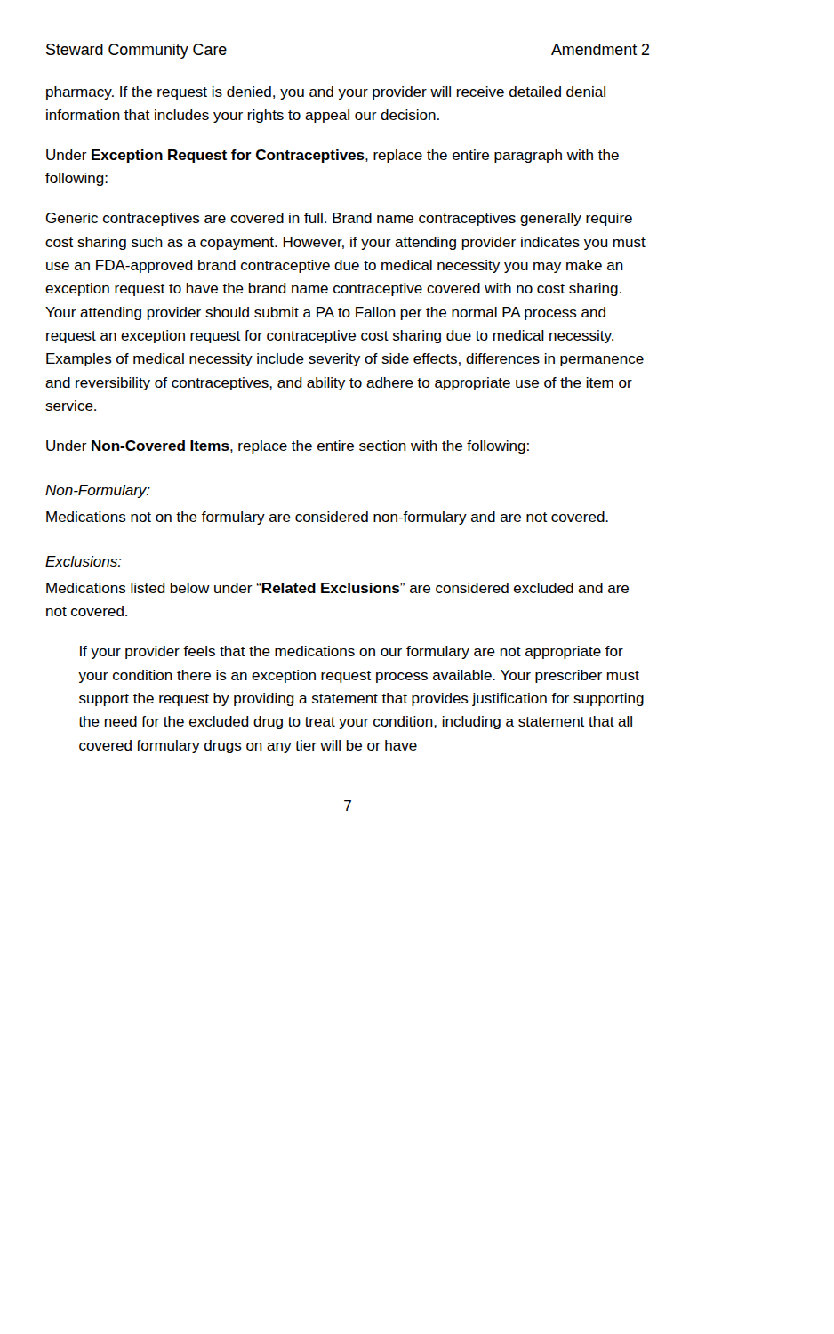Steward Community Care Amendment 2
pharmacy. If the request is denied, you and your provider will receive detailed denial information that includes your rights to appeal our decision.
Under Exception Request for Contraceptives, replace the entire paragraph with the following:
Generic contraceptives are covered in full. Brand name contraceptives generally require cost sharing such as a copayment. However, if your attending provider indicates you must use an FDA-approved brand contraceptive due to medical necessity you may make an exception request to have the brand name contraceptive covered with no cost sharing. Your attending provider should submit a PA to Fallon per the normal PA process and request an exception request for contraceptive cost sharing due to medical necessity. Examples of medical necessity include severity of side effects, differences in permanence and reversibility of contraceptives, and ability to adhere to appropriate use of the item or service.
Under Non-Covered Items, replace the entire section with the following:
Non-Formulary:
Medications not on the formulary are considered non-formulary and are not covered.
Exclusions:
Medications listed below under “Related Exclusions” are considered excluded and are not covered.
If your provider feels that the medications on our formulary are not appropriate for your condition there is an exception request process available. Your prescriber must support the request by providing a statement that provides justification for supporting the need for the excluded drug to treat your condition, including a statement that all covered formulary drugs on any tier will be or have
7